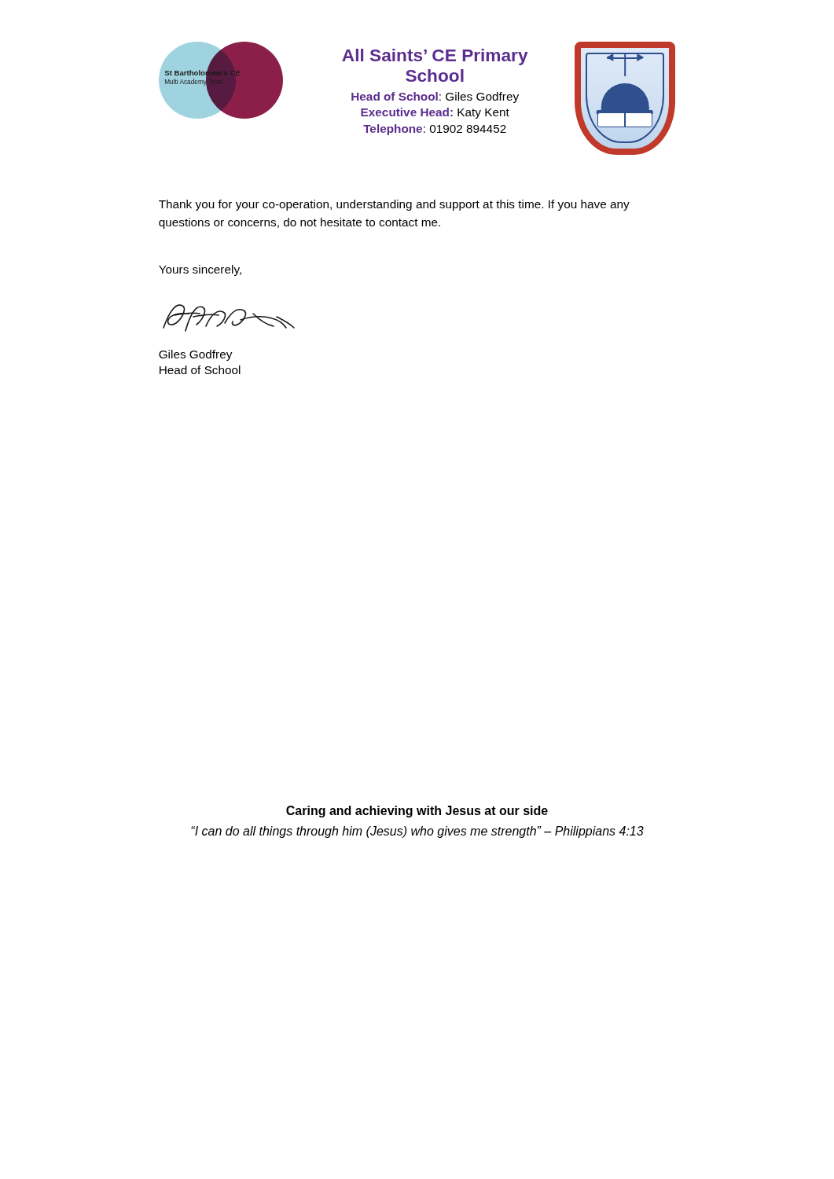St Bartholomew's CEMulti Academy Trust
All Saints’ CE Primary School
Head of School: Giles Godfrey
Executive Head: Katy Kent
Telephone: 01902 894452
Thank you for your co-operation, understanding and support at this time. If you have any questions or concerns, do not hesitate to contact me.
Yours sincerely,
Giles Godfrey
Head of School
Caring and achieving with Jesus at our side
“I can do all things through him (Jesus) who gives me strength” – Philippians 4:13